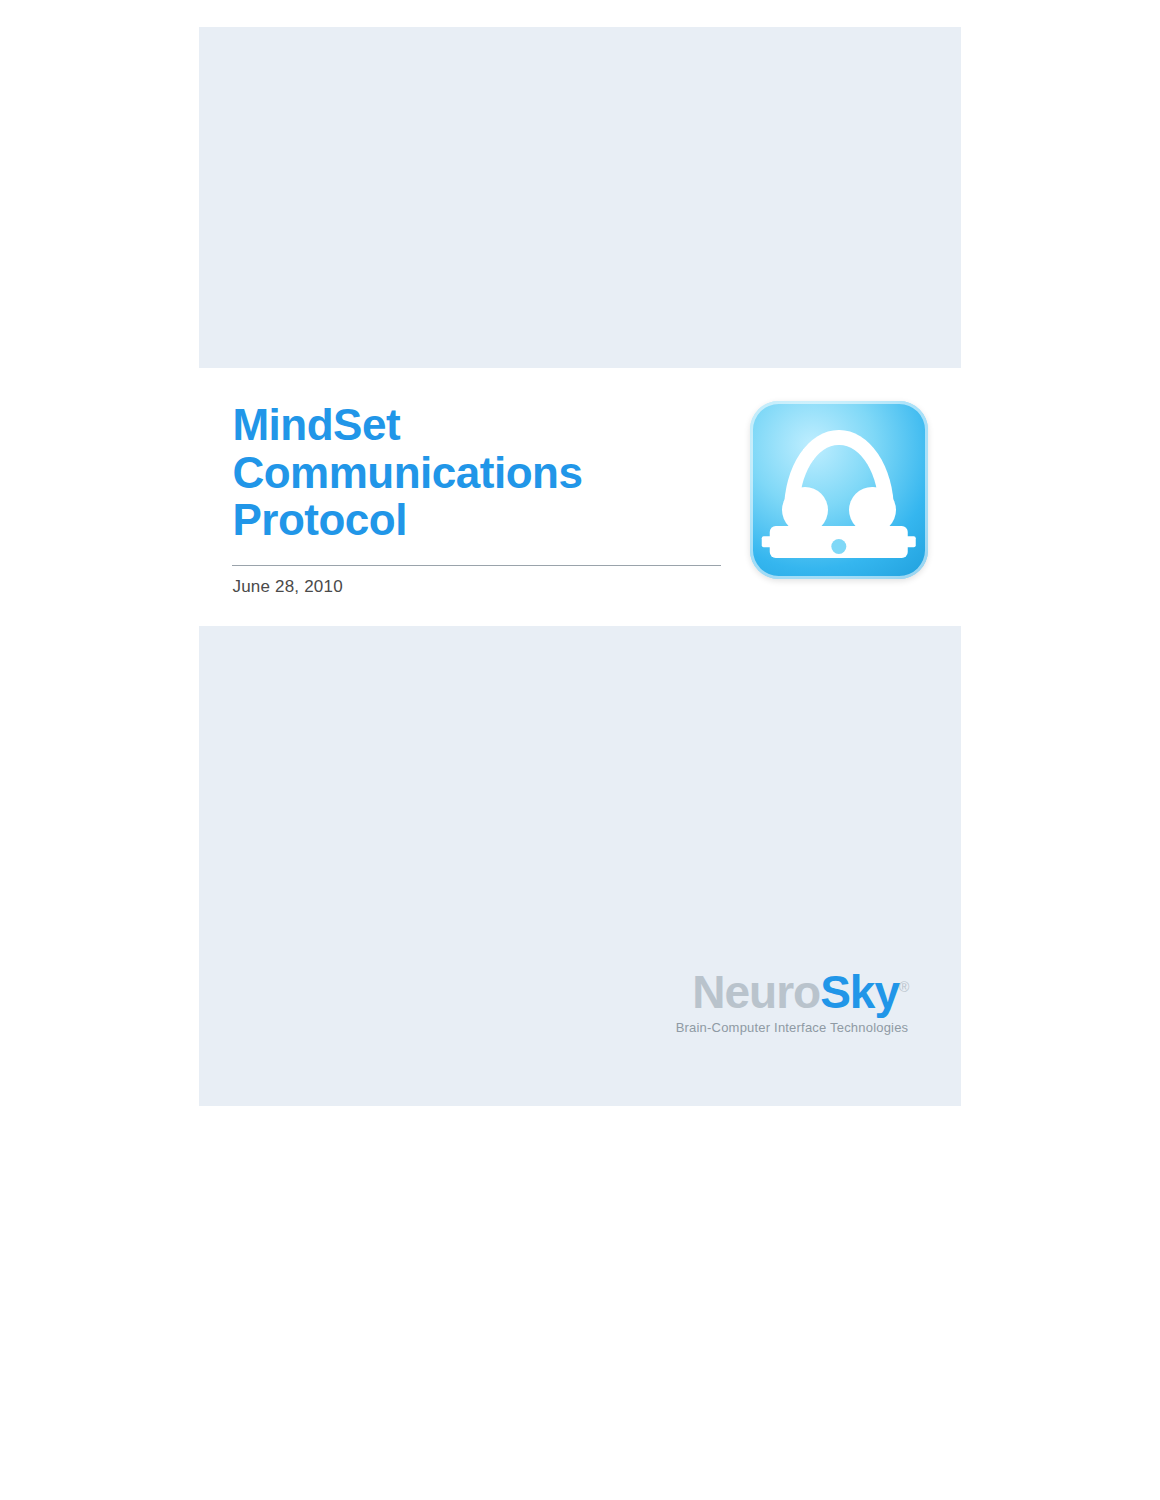MindSet Communications Protocol
June 28, 2010
NeuroSky®
Brain-Computer Interface Technologies